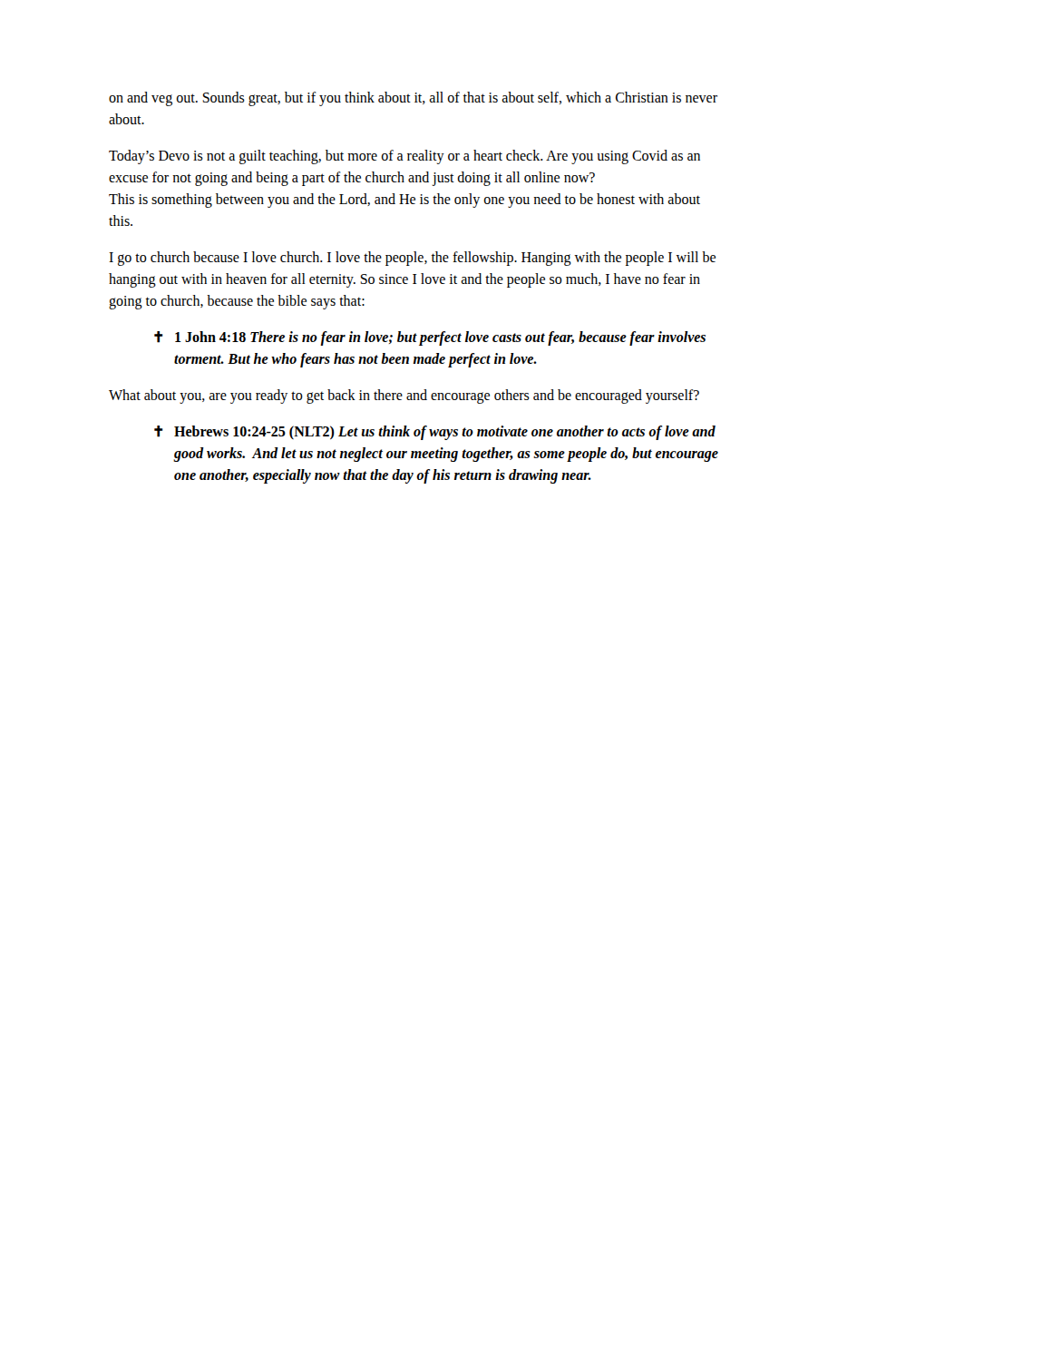on and veg out. Sounds great, but if you think about it, all of that is about self, which a Christian is never about.
Today’s Devo is not a guilt teaching, but more of a reality or a heart check. Are you using Covid as an excuse for not going and being a part of the church and just doing it all online now?
This is something between you and the Lord, and He is the only one you need to be honest with about this.
I go to church because I love church. I love the people, the fellowship. Hanging with the people I will be hanging out with in heaven for all eternity. So since I love it and the people so much, I have no fear in going to church, because the bible says that:
1 John 4:18 There is no fear in love; but perfect love casts out fear, because fear involves torment. But he who fears has not been made perfect in love.
What about you, are you ready to get back in there and encourage others and be encouraged yourself?
Hebrews 10:24-25 (NLT2) Let us think of ways to motivate one another to acts of love and good works. And let us not neglect our meeting together, as some people do, but encourage one another, especially now that the day of his return is drawing near.